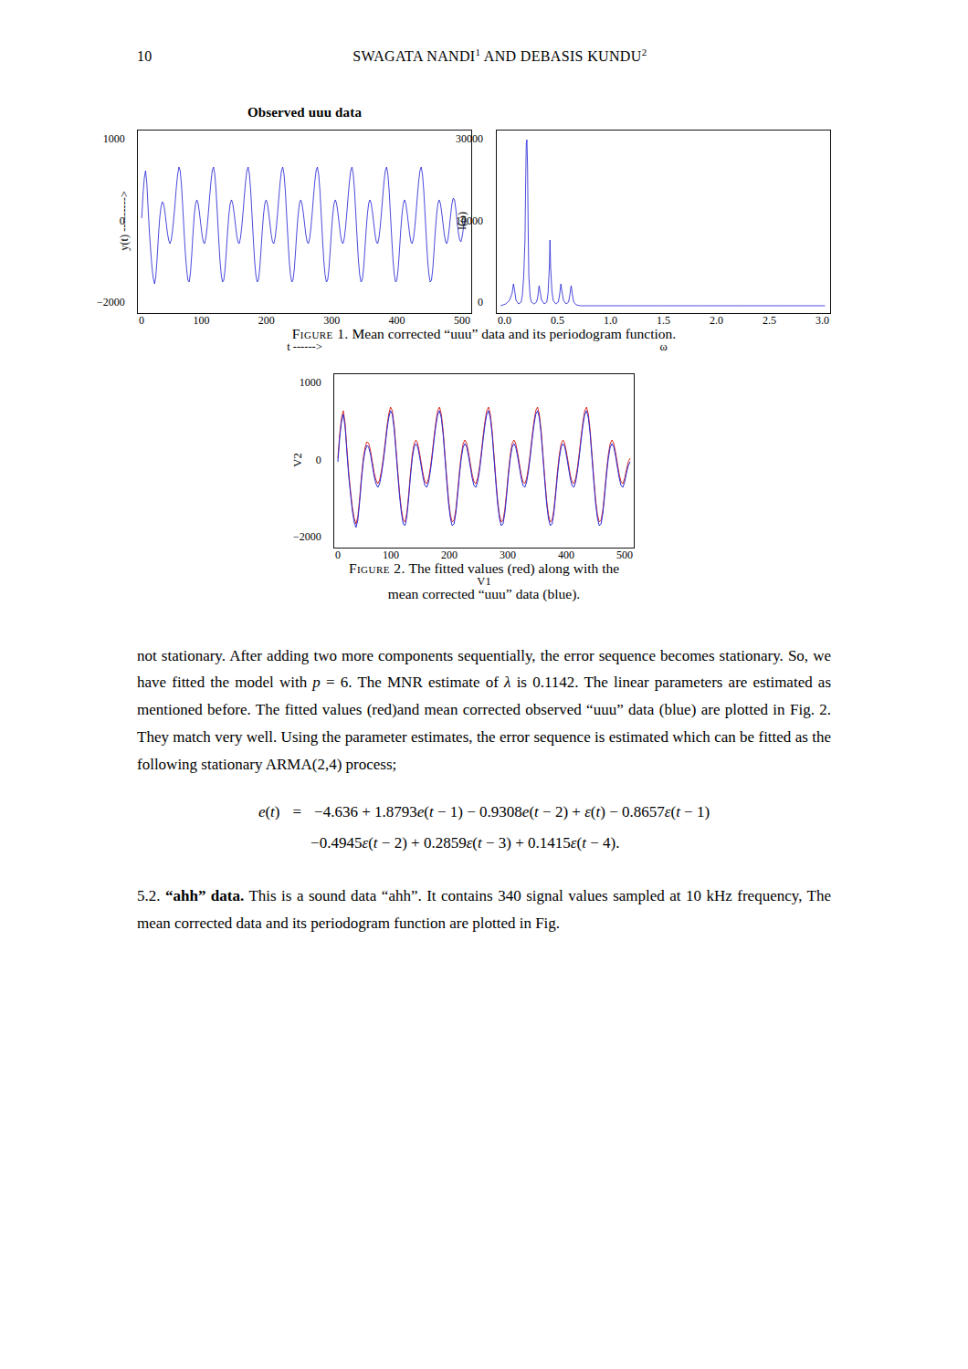10
SWAGATA NANDI1 AND DEBASIS KUNDU2
Observed uuu data
y(t) --------->
1000 0 −2000
0100200300400500
t ------>
I(ω)
30000 10000 0
0.00.51.01.52.02.53.0
ω
Figure 1. Mean corrected “uuu” data and its periodogram function.
V2
1000 0 −2000
0100200300400500
V1
Figure 2. The fitted values (red) along with the mean corrected “uuu” data (blue).
not stationary. After adding two more components sequentially, the error sequence becomes stationary. So, we have fitted the model with p = 6. The MNR estimate of λ is 0.1142. The linear parameters are estimated as mentioned before. The fitted values (red)and mean corrected observed “uuu” data (blue) are plotted in Fig. 2. They match very well. Using the parameter estimates, the error sequence is estimated which can be fitted as the following stationary ARMA(2,4) process;
| e ( t ) | = | −4.636 + 1.8793 e ( t − 1) − 0.9308 e ( t − 2) + ε ( t ) − 0.8657 ε ( t − 1) |
| | | −0.4945 ε ( t − 2) + 0.2859 ε ( t − 3) + 0.1415 ε ( t − 4). |
5.2. “ahh” data. This is a sound data “ahh”. It contains 340 signal values sampled at 10 kHz frequency, The mean corrected data and its periodogram function are plotted in Fig.